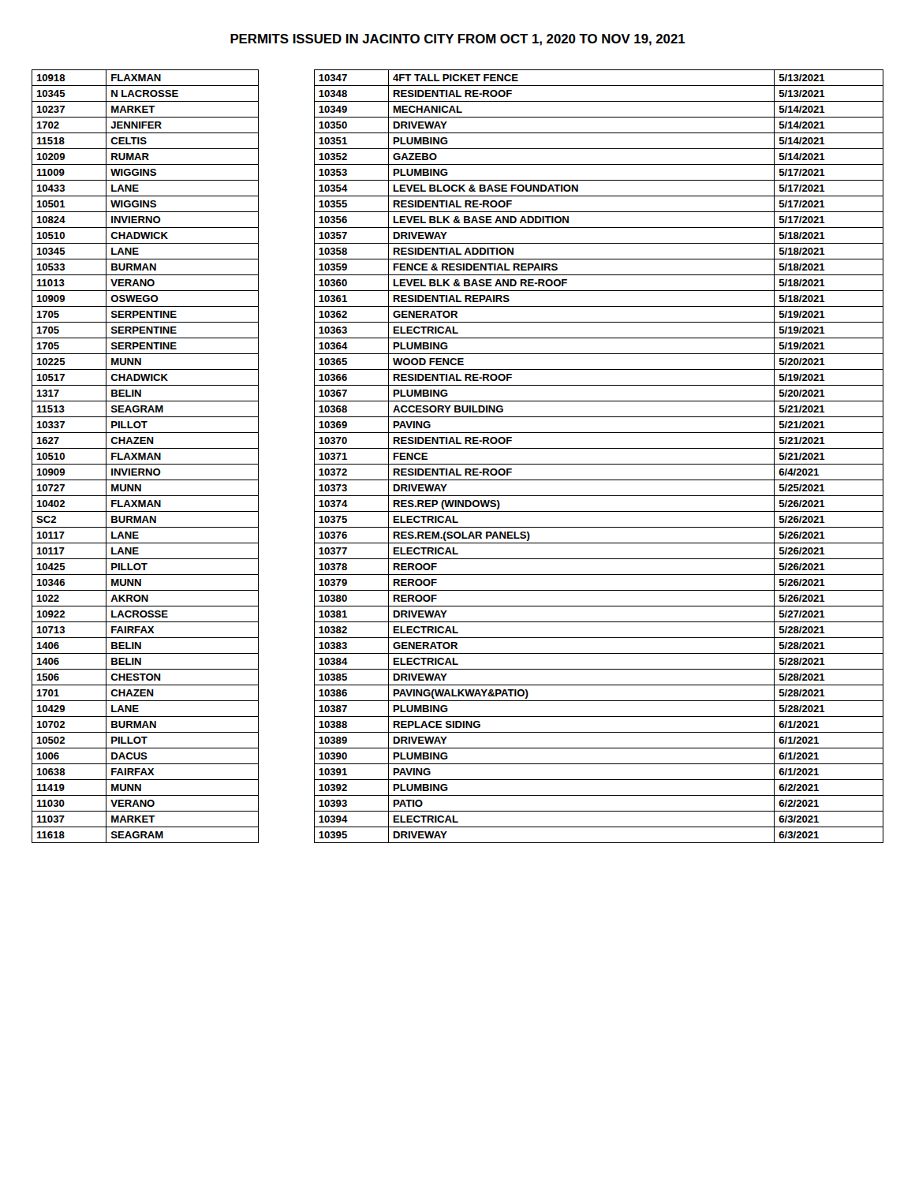PERMITS ISSUED IN JACINTO CITY FROM OCT 1, 2020 TO NOV 19, 2021
| 10918 | FLAXMAN | | 10347 | 4FT TALL PICKET FENCE | 5/13/2021 |
| 10345 | N LACROSSE | | 10348 | RESIDENTIAL RE-ROOF | 5/13/2021 |
| 10237 | MARKET | | 10349 | MECHANICAL | 5/14/2021 |
| 1702 | JENNIFER | | 10350 | DRIVEWAY | 5/14/2021 |
| 11518 | CELTIS | | 10351 | PLUMBING | 5/14/2021 |
| 10209 | RUMAR | | 10352 | GAZEBO | 5/14/2021 |
| 11009 | WIGGINS | | 10353 | PLUMBING | 5/17/2021 |
| 10433 | LANE | | 10354 | LEVEL BLOCK & BASE FOUNDATION | 5/17/2021 |
| 10501 | WIGGINS | | 10355 | RESIDENTIAL RE-ROOF | 5/17/2021 |
| 10824 | INVIERNO | | 10356 | LEVEL BLK & BASE AND ADDITION | 5/17/2021 |
| 10510 | CHADWICK | | 10357 | DRIVEWAY | 5/18/2021 |
| 10345 | LANE | | 10358 | RESIDENTIAL ADDITION | 5/18/2021 |
| 10533 | BURMAN | | 10359 | FENCE & RESIDENTIAL REPAIRS | 5/18/2021 |
| 11013 | VERANO | | 10360 | LEVEL BLK & BASE AND RE-ROOF | 5/18/2021 |
| 10909 | OSWEGO | | 10361 | RESIDENTIAL REPAIRS | 5/18/2021 |
| 1705 | SERPENTINE | | 10362 | GENERATOR | 5/19/2021 |
| 1705 | SERPENTINE | | 10363 | ELECTRICAL | 5/19/2021 |
| 1705 | SERPENTINE | | 10364 | PLUMBING | 5/19/2021 |
| 10225 | MUNN | | 10365 | WOOD FENCE | 5/20/2021 |
| 10517 | CHADWICK | | 10366 | RESIDENTIAL RE-ROOF | 5/19/2021 |
| 1317 | BELIN | | 10367 | PLUMBING | 5/20/2021 |
| 11513 | SEAGRAM | | 10368 | ACCESORY BUILDING | 5/21/2021 |
| 10337 | PILLOT | | 10369 | PAVING | 5/21/2021 |
| 1627 | CHAZEN | | 10370 | RESIDENTIAL RE-ROOF | 5/21/2021 |
| 10510 | FLAXMAN | | 10371 | FENCE | 5/21/2021 |
| 10909 | INVIERNO | | 10372 | RESIDENTIAL RE-ROOF | 6/4/2021 |
| 10727 | MUNN | | 10373 | DRIVEWAY | 5/25/2021 |
| 10402 | FLAXMAN | | 10374 | RES.REP (WINDOWS) | 5/26/2021 |
| SC2 | BURMAN | | 10375 | ELECTRICAL | 5/26/2021 |
| 10117 | LANE | | 10376 | RES.REM.(SOLAR PANELS) | 5/26/2021 |
| 10117 | LANE | | 10377 | ELECTRICAL | 5/26/2021 |
| 10425 | PILLOT | | 10378 | REROOF | 5/26/2021 |
| 10346 | MUNN | | 10379 | REROOF | 5/26/2021 |
| 1022 | AKRON | | 10380 | REROOF | 5/26/2021 |
| 10922 | LACROSSE | | 10381 | DRIVEWAY | 5/27/2021 |
| 10713 | FAIRFAX | | 10382 | ELECTRICAL | 5/28/2021 |
| 1406 | BELIN | | 10383 | GENERATOR | 5/28/2021 |
| 1406 | BELIN | | 10384 | ELECTRICAL | 5/28/2021 |
| 1506 | CHESTON | | 10385 | DRIVEWAY | 5/28/2021 |
| 1701 | CHAZEN | | 10386 | PAVING(WALKWAY&PATIO) | 5/28/2021 |
| 10429 | LANE | | 10387 | PLUMBING | 5/28/2021 |
| 10702 | BURMAN | | 10388 | REPLACE SIDING | 6/1/2021 |
| 10502 | PILLOT | | 10389 | DRIVEWAY | 6/1/2021 |
| 1006 | DACUS | | 10390 | PLUMBING | 6/1/2021 |
| 10638 | FAIRFAX | | 10391 | PAVING | 6/1/2021 |
| 11419 | MUNN | | 10392 | PLUMBING | 6/2/2021 |
| 11030 | VERANO | | 10393 | PATIO | 6/2/2021 |
| 11037 | MARKET | | 10394 | ELECTRICAL | 6/3/2021 |
| 11618 | SEAGRAM | | 10395 | DRIVEWAY | 6/3/2021 |